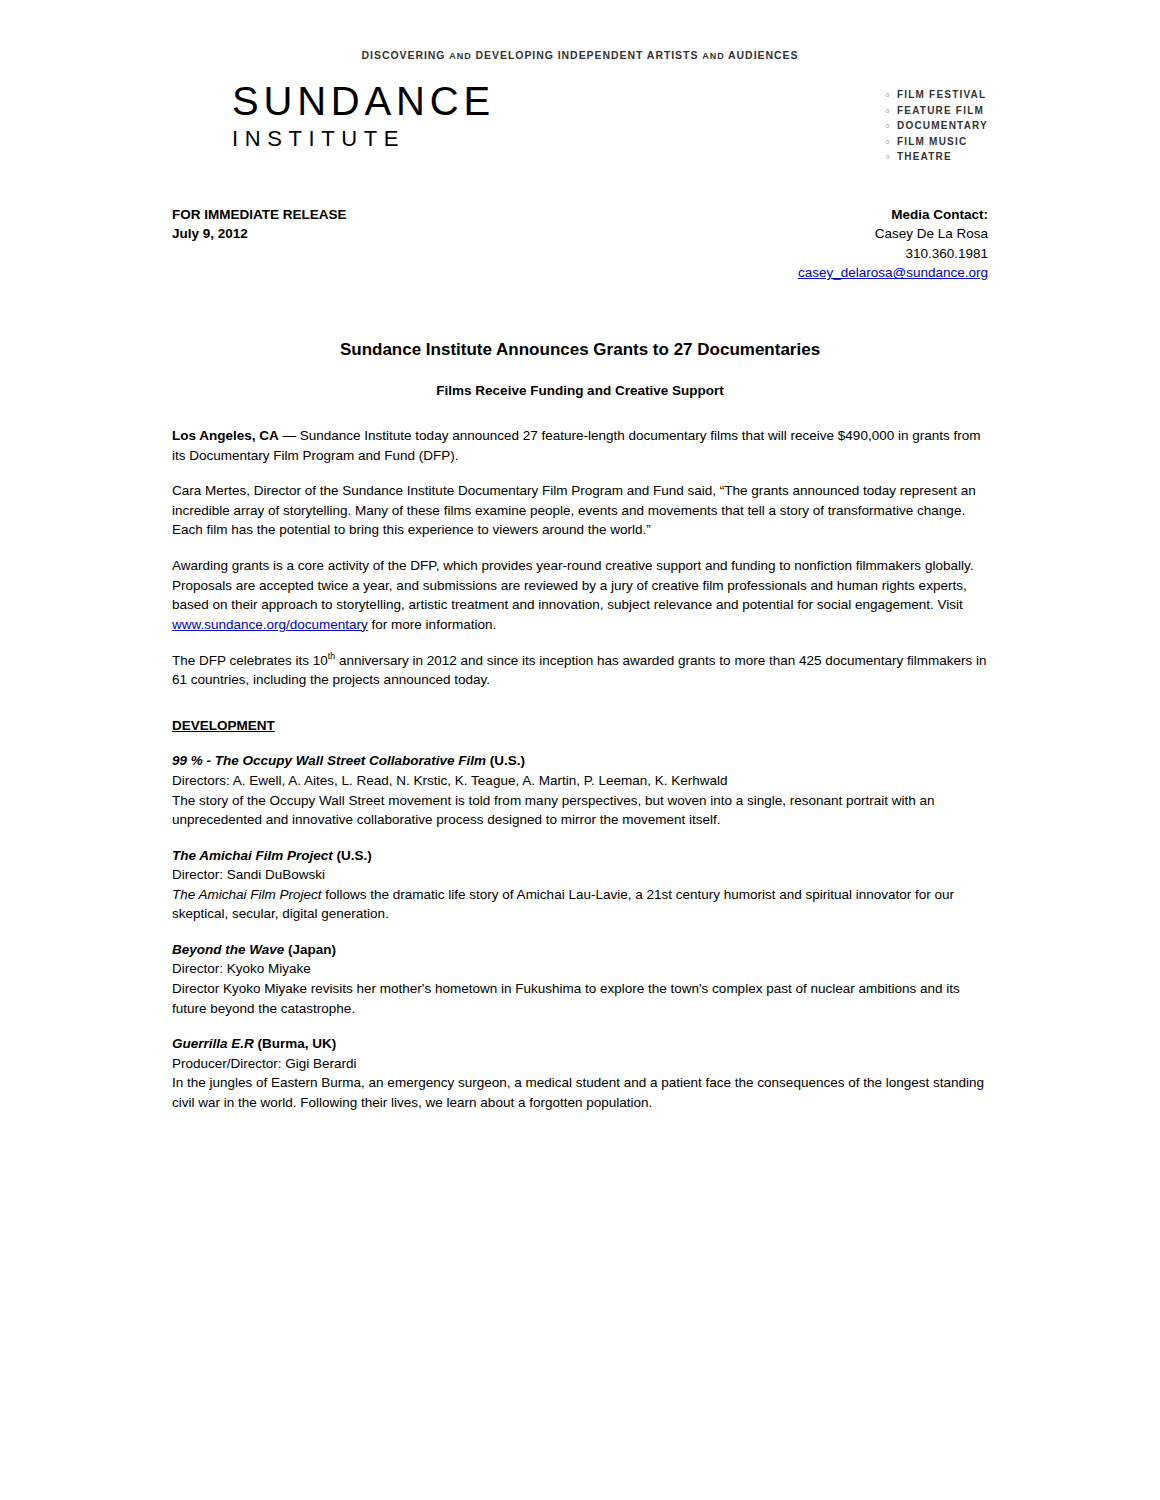DISCOVERING AND DEVELOPING INDEPENDENT ARTISTS AND AUDIENCES
SUNDANCE
INSTITUTE
FILM FESTIVAL
FEATURE FILM
DOCUMENTARY
FILM MUSIC
THEATRE
FOR IMMEDIATE RELEASE
July 9, 2012
Media Contact:
Casey De La Rosa
310.360.1981
casey_delarosa@sundance.org
Sundance Institute Announces Grants to 27 Documentaries
Films Receive Funding and Creative Support
Los Angeles, CA — Sundance Institute today announced 27 feature-length documentary films that will receive $490,000 in grants from its Documentary Film Program and Fund (DFP).
Cara Mertes, Director of the Sundance Institute Documentary Film Program and Fund said, “The grants announced today represent an incredible array of storytelling. Many of these films examine people, events and movements that tell a story of transformative change. Each film has the potential to bring this experience to viewers around the world.”
Awarding grants is a core activity of the DFP, which provides year-round creative support and funding to nonfiction filmmakers globally. Proposals are accepted twice a year, and submissions are reviewed by a jury of creative film professionals and human rights experts, based on their approach to storytelling, artistic treatment and innovation, subject relevance and potential for social engagement. Visit www.sundance.org/documentary for more information.
The DFP celebrates its 10th anniversary in 2012 and since its inception has awarded grants to more than 425 documentary filmmakers in 61 countries, including the projects announced today.
DEVELOPMENT
99 % - The Occupy Wall Street Collaborative Film (U.S.)
Directors: A. Ewell, A. Aites, L. Read, N. Krstic, K. Teague, A. Martin, P. Leeman, K. Kerhwald
The story of the Occupy Wall Street movement is told from many perspectives, but woven into a single, resonant portrait with an unprecedented and innovative collaborative process designed to mirror the movement itself.
The Amichai Film Project (U.S.)
Director: Sandi DuBowski
The Amichai Film Project follows the dramatic life story of Amichai Lau-Lavie, a 21st century humorist and spiritual innovator for our skeptical, secular, digital generation.
Beyond the Wave (Japan)
Director: Kyoko Miyake
Director Kyoko Miyake revisits her mother's hometown in Fukushima to explore the town's complex past of nuclear ambitions and its future beyond the catastrophe.
Guerrilla E.R (Burma, UK)
Producer/Director: Gigi Berardi
In the jungles of Eastern Burma, an emergency surgeon, a medical student and a patient face the consequences of the longest standing civil war in the world. Following their lives, we learn about a forgotten population.